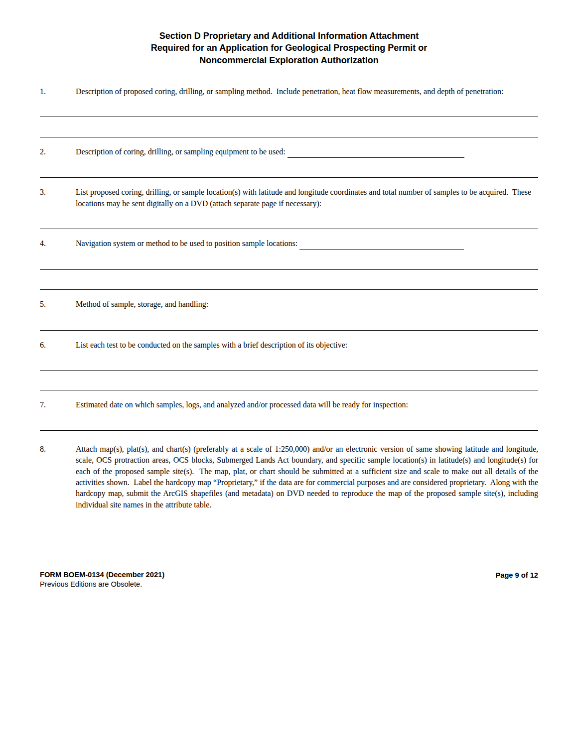Section D Proprietary and Additional Information Attachment
Required for an Application for Geological Prospecting Permit or
Noncommercial Exploration Authorization
Description of proposed coring, drilling, or sampling method. Include penetration, heat flow measurements, and depth of penetration:
Description of coring, drilling, or sampling equipment to be used:
List proposed coring, drilling, or sample location(s) with latitude and longitude coordinates and total number of samples to be acquired. These locations may be sent digitally on a DVD (attach separate page if necessary):
Navigation system or method to be used to position sample locations:
Method of sample, storage, and handling:
List each test to be conducted on the samples with a brief description of its objective:
Estimated date on which samples, logs, and analyzed and/or processed data will be ready for inspection:
Attach map(s), plat(s), and chart(s) (preferably at a scale of 1:250,000) and/or an electronic version of same showing latitude and longitude, scale, OCS protraction areas, OCS blocks, Submerged Lands Act boundary, and specific sample location(s) in latitude(s) and longitude(s) for each of the proposed sample site(s). The map, plat, or chart should be submitted at a sufficient size and scale to make out all details of the activities shown. Label the hardcopy map “Proprietary,” if the data are for commercial purposes and are considered proprietary. Along with the hardcopy map, submit the ArcGIS shapefiles (and metadata) on DVD needed to reproduce the map of the proposed sample site(s), including individual site names in the attribute table.
FORM BOEM-0134 (December 2021)
Previous Editions are Obsolete.
Page 9 of 12